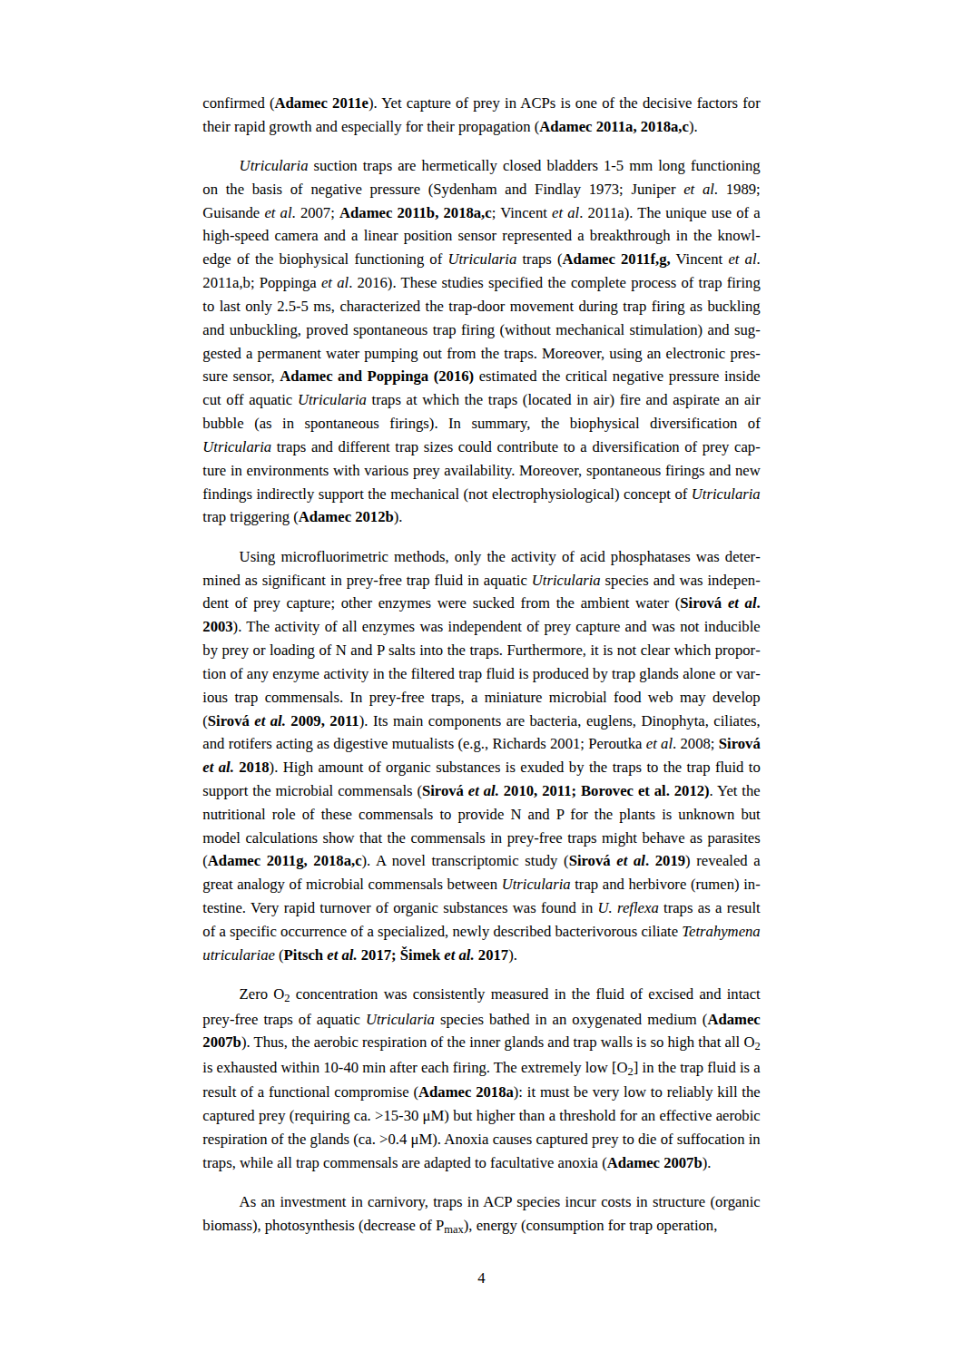confirmed (Adamec 2011e). Yet capture of prey in ACPs is one of the decisive factors for their rapid growth and especially for their propagation (Adamec 2011a, 2018a,c).
Utricularia suction traps are hermetically closed bladders 1-5 mm long functioning on the basis of negative pressure (Sydenham and Findlay 1973; Juniper et al. 1989; Guisande et al. 2007; Adamec 2011b, 2018a,c; Vincent et al. 2011a). The unique use of a high-speed camera and a linear position sensor represented a breakthrough in the knowledge of the biophysical functioning of Utricularia traps (Adamec 2011f,g, Vincent et al. 2011a,b; Poppinga et al. 2016). These studies specified the complete process of trap firing to last only 2.5-5 ms, characterized the trap-door movement during trap firing as buckling and unbuckling, proved spontaneous trap firing (without mechanical stimulation) and suggested a permanent water pumping out from the traps. Moreover, using an electronic pressure sensor, Adamec and Poppinga (2016) estimated the critical negative pressure inside cut off aquatic Utricularia traps at which the traps (located in air) fire and aspirate an air bubble (as in spontaneous firings). In summary, the biophysical diversification of Utricularia traps and different trap sizes could contribute to a diversification of prey capture in environments with various prey availability. Moreover, spontaneous firings and new findings indirectly support the mechanical (not electrophysiological) concept of Utricularia trap triggering (Adamec 2012b).
Using microfluorimetric methods, only the activity of acid phosphatases was determined as significant in prey-free trap fluid in aquatic Utricularia species and was independent of prey capture; other enzymes were sucked from the ambient water (Sirová et al. 2003). The activity of all enzymes was independent of prey capture and was not inducible by prey or loading of N and P salts into the traps. Furthermore, it is not clear which proportion of any enzyme activity in the filtered trap fluid is produced by trap glands alone or various trap commensals. In prey-free traps, a miniature microbial food web may develop (Sirová et al. 2009, 2011). Its main components are bacteria, euglens, Dinophyta, ciliates, and rotifers acting as digestive mutualists (e.g., Richards 2001; Peroutka et al. 2008; Sirová et al. 2018). High amount of organic substances is exuded by the traps to the trap fluid to support the microbial commensals (Sirová et al. 2010, 2011; Borovec et al. 2012). Yet the nutritional role of these commensals to provide N and P for the plants is unknown but model calculations show that the commensals in prey-free traps might behave as parasites (Adamec 2011g, 2018a,c). A novel transcriptomic study (Sirová et al. 2019) revealed a great analogy of microbial commensals between Utricularia trap and herbivore (rumen) intestine. Very rapid turnover of organic substances was found in U. reflexa traps as a result of a specific occurrence of a specialized, newly described bacterivorous ciliate Tetrahymena utriculariae (Pitsch et al. 2017; Šimek et al. 2017).
Zero O2 concentration was consistently measured in the fluid of excised and intact prey-free traps of aquatic Utricularia species bathed in an oxygenated medium (Adamec 2007b). Thus, the aerobic respiration of the inner glands and trap walls is so high that all O2 is exhausted within 10-40 min after each firing. The extremely low [O2] in the trap fluid is a result of a functional compromise (Adamec 2018a): it must be very low to reliably kill the captured prey (requiring ca. >15-30 μM) but higher than a threshold for an effective aerobic respiration of the glands (ca. >0.4 μM). Anoxia causes captured prey to die of suffocation in traps, while all trap commensals are adapted to facultative anoxia (Adamec 2007b).
As an investment in carnivory, traps in ACP species incur costs in structure (organic biomass), photosynthesis (decrease of Pmax), energy (consumption for trap operation,
4